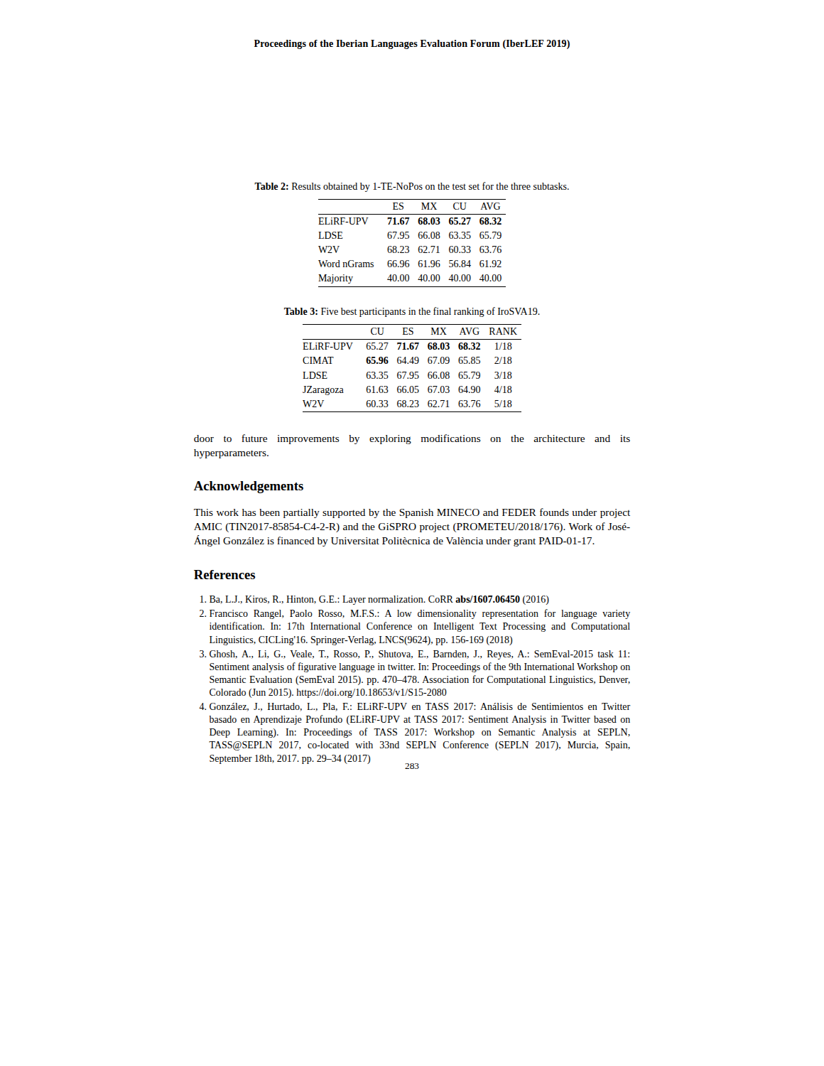Proceedings of the Iberian Languages Evaluation Forum (IberLEF 2019)
Table 2: Results obtained by 1-TE-NoPos on the test set for the three subtasks.
| | ES | MX | CU | AVG |
| --- | --- | --- | --- | --- |
| ELiRF-UPV | 71.67 | 68.03 | 65.27 | 68.32 |
| LDSE | 67.95 | 66.08 | 63.35 | 65.79 |
| W2V | 68.23 | 62.71 | 60.33 | 63.76 |
| Word nGrams | 66.96 | 61.96 | 56.84 | 61.92 |
| Majority | 40.00 | 40.00 | 40.00 | 40.00 |
Table 3: Five best participants in the final ranking of IroSVA19.
| | CU | ES | MX | AVG | RANK |
| --- | --- | --- | --- | --- | --- |
| ELiRF-UPV | 65.27 | 71.67 | 68.03 | 68.32 | 1/18 |
| CIMAT | 65.96 | 64.49 | 67.09 | 65.85 | 2/18 |
| LDSE | 63.35 | 67.95 | 66.08 | 65.79 | 3/18 |
| JZaragoza | 61.63 | 66.05 | 67.03 | 64.90 | 4/18 |
| W2V | 60.33 | 68.23 | 62.71 | 63.76 | 5/18 |
door to future improvements by exploring modifications on the architecture and its hyperparameters.
Acknowledgements
This work has been partially supported by the Spanish MINECO and FEDER founds under project AMIC (TIN2017-85854-C4-2-R) and the GiSPRO project (PROMETEU/2018/176). Work of José-Ángel González is financed by Universitat Politècnica de València under grant PAID-01-17.
References
Ba, L.J., Kiros, R., Hinton, G.E.: Layer normalization. CoRR abs/1607.06450 (2016)
Francisco Rangel, Paolo Rosso, M.F.S.: A low dimensionality representation for language variety identification. In: 17th International Conference on Intelligent Text Processing and Computational Linguistics, CICLing'16. Springer-Verlag, LNCS(9624), pp. 156-169 (2018)
Ghosh, A., Li, G., Veale, T., Rosso, P., Shutova, E., Barnden, J., Reyes, A.: SemEval-2015 task 11: Sentiment analysis of figurative language in twitter. In: Proceedings of the 9th International Workshop on Semantic Evaluation (SemEval 2015). pp. 470–478. Association for Computational Linguistics, Denver, Colorado (Jun 2015). https://doi.org/10.18653/v1/S15-2080
González, J., Hurtado, L., Pla, F.: ELiRF-UPV en TASS 2017: Análisis de Sentimientos en Twitter basado en Aprendizaje Profundo (ELiRF-UPV at TASS 2017: Sentiment Analysis in Twitter based on Deep Learning). In: Proceedings of TASS 2017: Workshop on Semantic Analysis at SEPLN, TASS@SEPLN 2017, co-located with 33nd SEPLN Conference (SEPLN 2017), Murcia, Spain, September 18th, 2017. pp. 29–34 (2017)
283